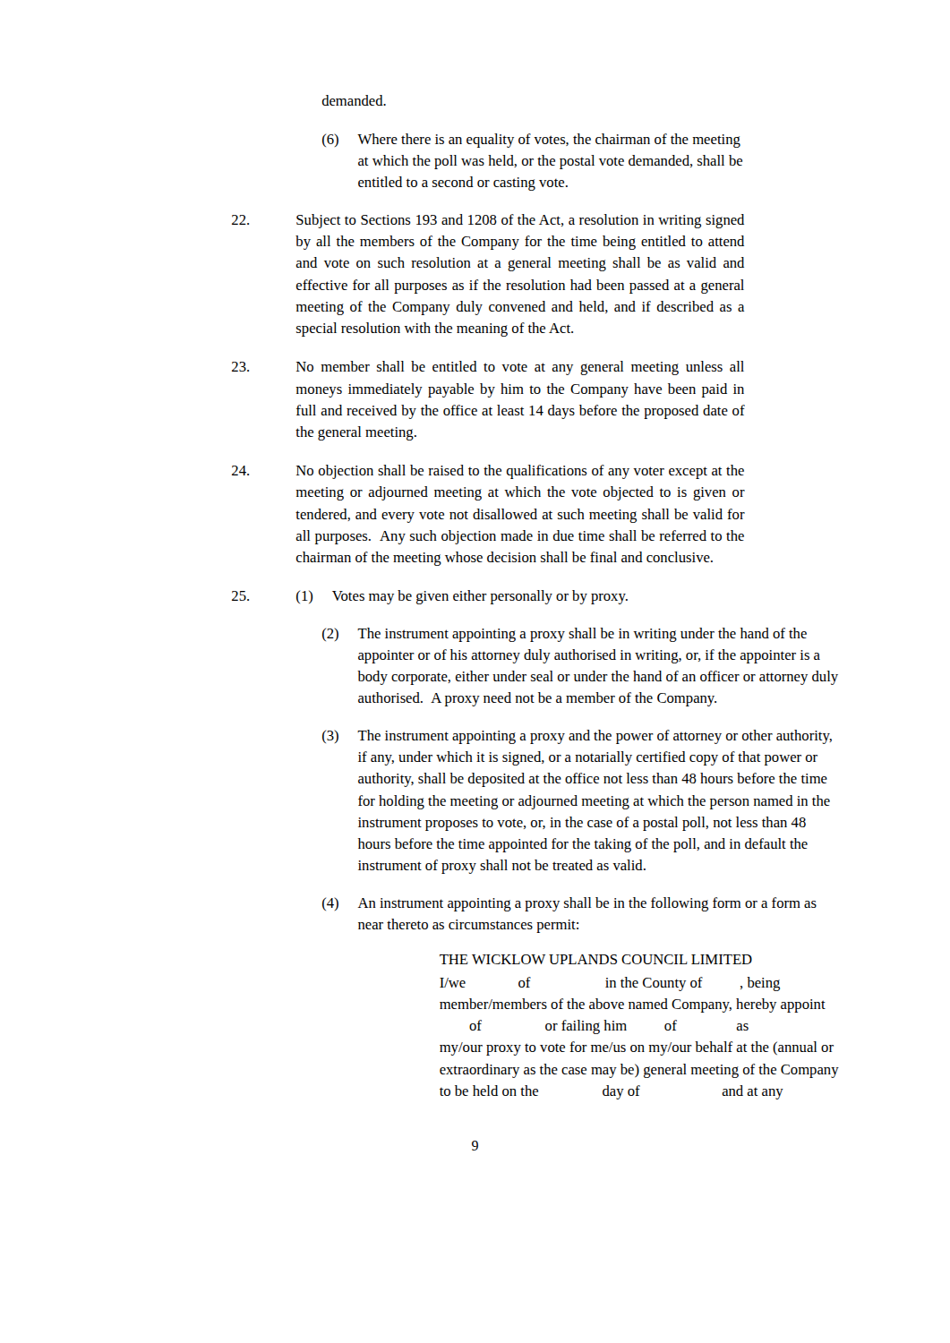demanded.
(6)
Where there is an equality of votes, the chairman of the meeting at which the poll was held, or the postal vote demanded, shall be entitled to a second or casting vote.
22.
Subject to Sections 193 and 1208 of the Act, a resolution in writing signed by all the members of the Company for the time being entitled to attend and vote on such resolution at a general meeting shall be as valid and effective for all purposes as if the resolution had been passed at a general meeting of the Company duly convened and held, and if described as a special resolution with the meaning of the Act.
23.
No member shall be entitled to vote at any general meeting unless all moneys immediately payable by him to the Company have been paid in full and received by the office at least 14 days before the proposed date of the general meeting.
24.
No objection shall be raised to the qualifications of any voter except at the meeting or adjourned meeting at which the vote objected to is given or tendered, and every vote not disallowed at such meeting shall be valid for all purposes. Any such objection made in due time shall be referred to the chairman of the meeting whose decision shall be final and conclusive.
25.
(1)
Votes may be given either personally or by proxy.
(2)
The instrument appointing a proxy shall be in writing under the hand of the appointer or of his attorney duly authorised in writing, or, if the appointer is a body corporate, either under seal or under the hand of an officer or attorney duly authorised. A proxy need not be a member of the Company.
(3)
The instrument appointing a proxy and the power of attorney or other authority, if any, under which it is signed, or a notarially certified copy of that power or authority, shall be deposited at the office not less than 48 hours before the time for holding the meeting or adjourned meeting at which the person named in the instrument proposes to vote, or, in the case of a postal poll, not less than 48 hours before the time appointed for the taking of the poll, and in default the instrument of proxy shall not be treated as valid.
(4)
An instrument appointing a proxy shall be in the following form or a form as near thereto as circumstances permit:
THE WICKLOW UPLANDS COUNCIL LIMITED
I/we of in the County of , being
member/members of the above named Company, hereby appoint
of or failing him of as
my/our proxy to vote for me/us on my/our behalf at the (annual or
extraordinary as the case may be) general meeting of the Company
to be held on the day of and at any
9